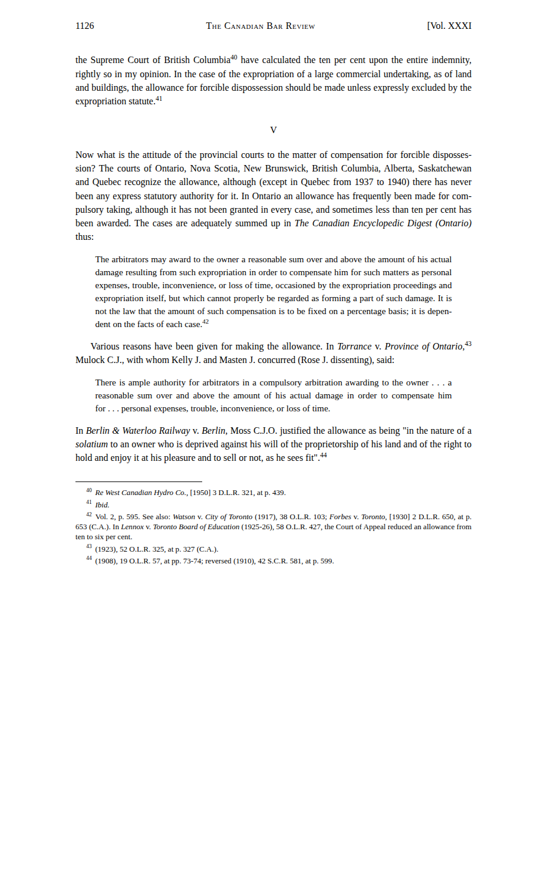1126 The Canadian Bar Review [Vol. XXXI
the Supreme Court of British Columbia40 have calculated the ten per cent upon the entire indemnity, rightly so in my opinion. In the case of the expropriation of a large commercial undertaking, as of land and buildings, the allowance for forcible dispossession should be made unless expressly excluded by the expropriation statute.41
V
Now what is the attitude of the provincial courts to the matter of compensation for forcible dispossession? The courts of Ontario, Nova Scotia, New Brunswick, British Columbia, Alberta, Saskatchewan and Quebec recognize the allowance, although (except in Quebec from 1937 to 1940) there has never been any express statutory authority for it. In Ontario an allowance has frequently been made for compulsory taking, although it has not been granted in every case, and sometimes less than ten per cent has been awarded. The cases are adequately summed up in The Canadian Encyclopedic Digest (Ontario) thus:
The arbitrators may award to the owner a reasonable sum over and above the amount of his actual damage resulting from such expropriation in order to compensate him for such matters as personal expenses, trouble, inconvenience, or loss of time, occasioned by the expropriation proceedings and expropriation itself, but which cannot properly be regarded as forming a part of such damage. It is not the law that the amount of such compensation is to be fixed on a percentage basis; it is dependent on the facts of each case.42
Various reasons have been given for making the allowance. In Torrance v. Province of Ontario,43 Mulock C.J., with whom Kelly J. and Masten J. concurred (Rose J. dissenting), said:
There is ample authority for arbitrators in a compulsory arbitration awarding to the owner . . . a reasonable sum over and above the amount of his actual damage in order to compensate him for . . . personal expenses, trouble, inconvenience, or loss of time.
In Berlin & Waterloo Railway v. Berlin, Moss C.J.O. justified the allowance as being "in the nature of a solatium to an owner who is deprived against his will of the proprietorship of his land and of the right to hold and enjoy it at his pleasure and to sell or not, as he sees fit".44
40 Re West Canadian Hydro Co., [1950] 3 D.L.R. 321, at p. 439.
41 Ibid.
42 Vol. 2, p. 595. See also: Watson v. City of Toronto (1917), 38 O.L.R. 103; Forbes v. Toronto, [1930] 2 D.L.R. 650, at p. 653 (C.A.). In Lennox v. Toronto Board of Education (1925-26), 58 O.L.R. 427, the Court of Appeal reduced an allowance from ten to six per cent.
43 (1923), 52 O.L.R. 325, at p. 327 (C.A.).
44 (1908), 19 O.L.R. 57, at pp. 73-74; reversed (1910), 42 S.C.R. 581, at p. 599.